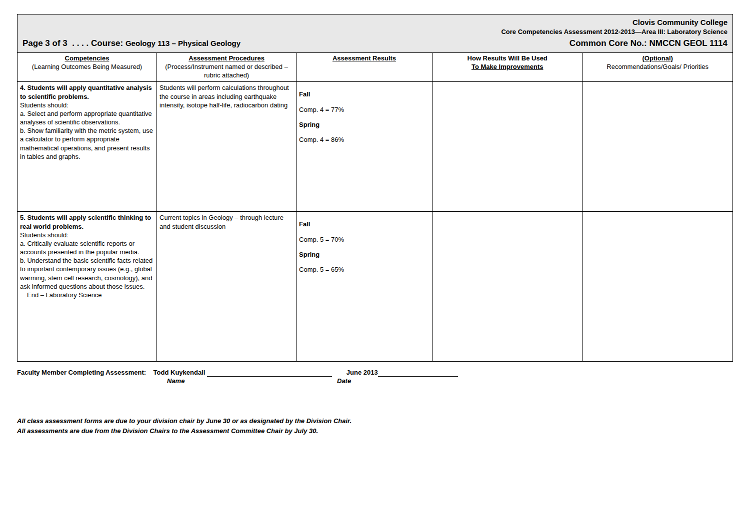Clovis Community College
Core Competencies Assessment 2012-2013—Area III: Laboratory Science
Page 3 of 3 . . . . Course: Geology 113 – Physical Geology
Common Core No.: NMCCN GEOL 1114
| Competencies (Learning Outcomes Being Measured) | Assessment Procedures (Process/Instrument named or described – rubric attached) | Assessment Results | How Results Will Be Used To Make Improvements | (Optional) Recommendations/Goals/ Priorities |
| --- | --- | --- | --- | --- |
| 4. Students will apply quantitative analysis to scientific problems. Students should: a. Select and perform appropriate quantitative analyses of scientific observations. b. Show familiarity with the metric system, use a calculator to perform appropriate mathematical operations, and present results in tables and graphs. | Students will perform calculations throughout the course in areas including earthquake intensity, isotope half-life, radiocarbon dating | Fall Comp. 4 = 77% Spring Comp. 4 = 86% | | |
| 5. Students will apply scientific thinking to real world problems. Students should: a. Critically evaluate scientific reports or accounts presented in the popular media. b. Understand the basic scientific facts related to important contemporary issues (e.g., global warming, stem cell research, cosmology), and ask informed questions about those issues. End – Laboratory Science | Current topics in Geology – through lecture and student discussion | Fall Comp. 5 = 70% Spring Comp. 5 = 65% | | |
Faculty Member Completing Assessment: Todd Kuykendall June 2013
Name Date
All class assessment forms are due to your division chair by June 30 or as designated by the Division Chair.
All assessments are due from the Division Chairs to the Assessment Committee Chair by July 30.